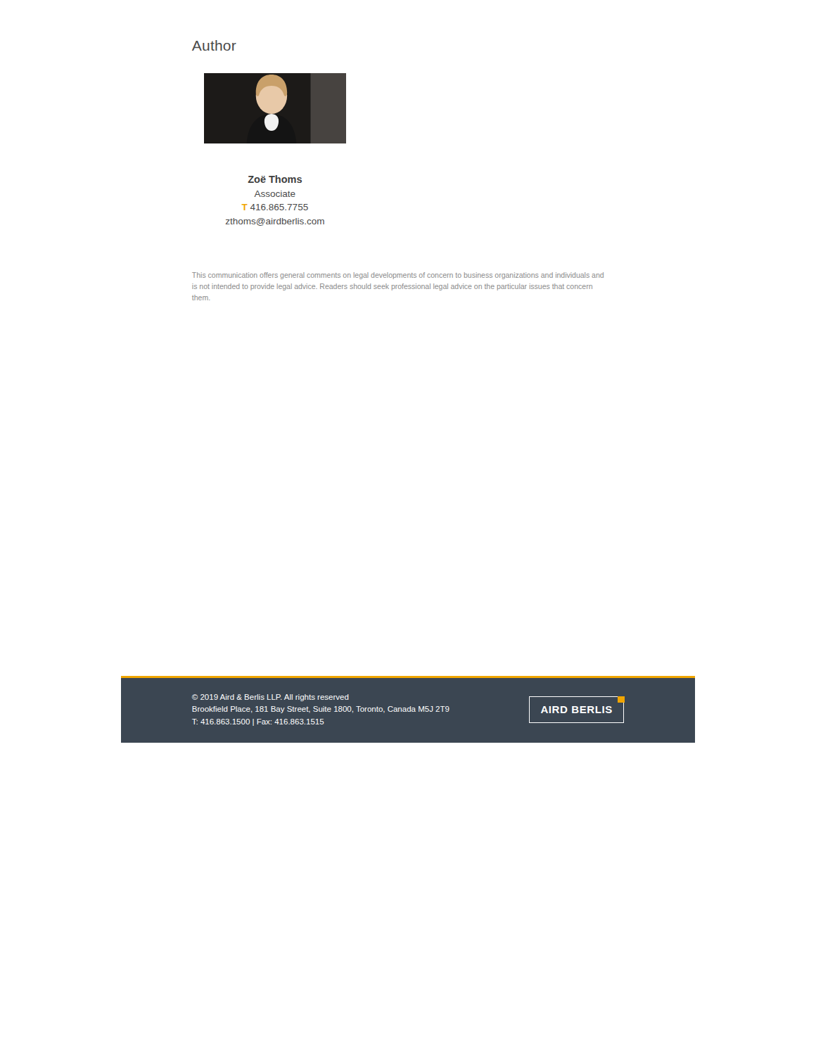Author
Zoë Thoms
Associate
T 416.865.7755
zthoms@airdberlis.com
This communication offers general comments on legal developments of concern to business organizations and individuals and is not intended to provide legal advice. Readers should seek professional legal advice on the particular issues that concern them.
© 2019 Aird & Berlis LLP. All rights reserved
Brookfield Place, 181 Bay Street, Suite 1800, Toronto, Canada M5J 2T9
T: 416.863.1500 | Fax: 416.863.1515
AIRD BERLIS